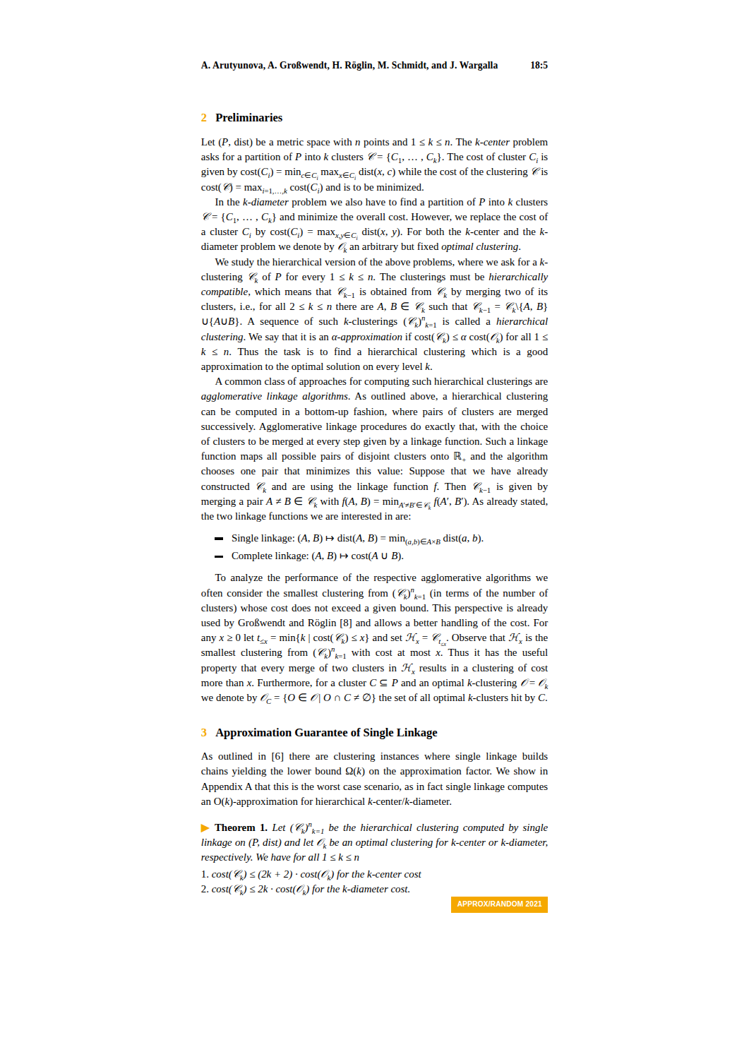A. Arutyunova, A. Großwendt, H. Röglin, M. Schmidt, and J. Wargalla 18:5
2 Preliminaries
Let (P, dist) be a metric space with n points and 1 ≤ k ≤ n. The k-center problem asks for a partition of P into k clusters 𝒞 = {C1, … , Ck}. The cost of cluster Ci is given by cost(Ci) = minc∈Ci maxx∈Ci dist(x, c) while the cost of the clustering 𝒞 is cost(𝒞) = maxi=1,…,k cost(Ci) and is to be minimized.
In the k-diameter problem we also have to find a partition of P into k clusters 𝒞 = {C1, … , Ck} and minimize the overall cost. However, we replace the cost of a cluster Ci by cost(Ci) = maxx,y∈Ci dist(x, y). For both the k-center and the k-diameter problem we denote by 𝒪k an arbitrary but fixed optimal clustering.
We study the hierarchical version of the above problems, where we ask for a k-clustering 𝒞k of P for every 1 ≤ k ≤ n. The clusterings must be hierarchically compatible, which means that 𝒞k−1 is obtained from 𝒞k by merging two of its clusters, i.e., for all 2 ≤ k ≤ n there are A, B ∈ 𝒞k such that 𝒞k−1 = 𝒞k\{A, B}∪{A∪B}. A sequence of such k-clusterings (𝒞k)nk=1 is called a hierarchical clustering. We say that it is an α-approximation if cost(𝒞k) ≤ α cost(𝒪k) for all 1 ≤ k ≤ n. Thus the task is to find a hierarchical clustering which is a good approximation to the optimal solution on every level k.
A common class of approaches for computing such hierarchical clusterings are agglomerative linkage algorithms. As outlined above, a hierarchical clustering can be computed in a bottom-up fashion, where pairs of clusters are merged successively. Agglomerative linkage procedures do exactly that, with the choice of clusters to be merged at every step given by a linkage function. Such a linkage function maps all possible pairs of disjoint clusters onto ℝ+ and the algorithm chooses one pair that minimizes this value: Suppose that we have already constructed 𝒞k and are using the linkage function f. Then 𝒞k−1 is given by merging a pair A ≠ B ∈ 𝒞k with f(A, B) = minA′≠B′∈𝒞k f(A′, B′). As already stated, the two linkage functions we are interested in are:
Single linkage: (A, B) ↦ dist(A, B) = min(a,b)∈A×B dist(a, b).
Complete linkage: (A, B) ↦ cost(A ∪ B).
To analyze the performance of the respective agglomerative algorithms we often consider the smallest clustering from (𝒞k)nk=1 (in terms of the number of clusters) whose cost does not exceed a given bound. This perspective is already used by Großwendt and Röglin [8] and allows a better handling of the cost. For any x ≥ 0 let t≤x = min{k | cost(𝒞k) ≤ x} and set ℋx = 𝒞t≤x. Observe that ℋx is the smallest clustering from (𝒞k)nk=1 with cost at most x. Thus it has the useful property that every merge of two clusters in ℋx results in a clustering of cost more than x. Furthermore, for a cluster C ⊆ P and an optimal k-clustering 𝒪 = 𝒪k we denote by 𝒪C = {O ∈ 𝒪 | O ∩ C ≠ ∅} the set of all optimal k-clusters hit by C.
3 Approximation Guarantee of Single Linkage
As outlined in [6] there are clustering instances where single linkage builds chains yielding the lower bound Ω(k) on the approximation factor. We show in Appendix A that this is the worst case scenario, as in fact single linkage computes an O(k)-approximation for hierarchical k-center/k-diameter.
▶Theorem 1. Let (𝒞k)nk=1 be the hierarchical clustering computed by single linkage on (P, dist) and let 𝒪k be an optimal clustering for k-center or k-diameter, respectively. We have for all 1 ≤ k ≤ n
cost(𝒞k) ≤ (2k + 2) · cost(𝒪k) for the k-center cost
cost(𝒞k) ≤ 2k · cost(𝒪k) for the k-diameter cost.
APPROX/RANDOM 2021